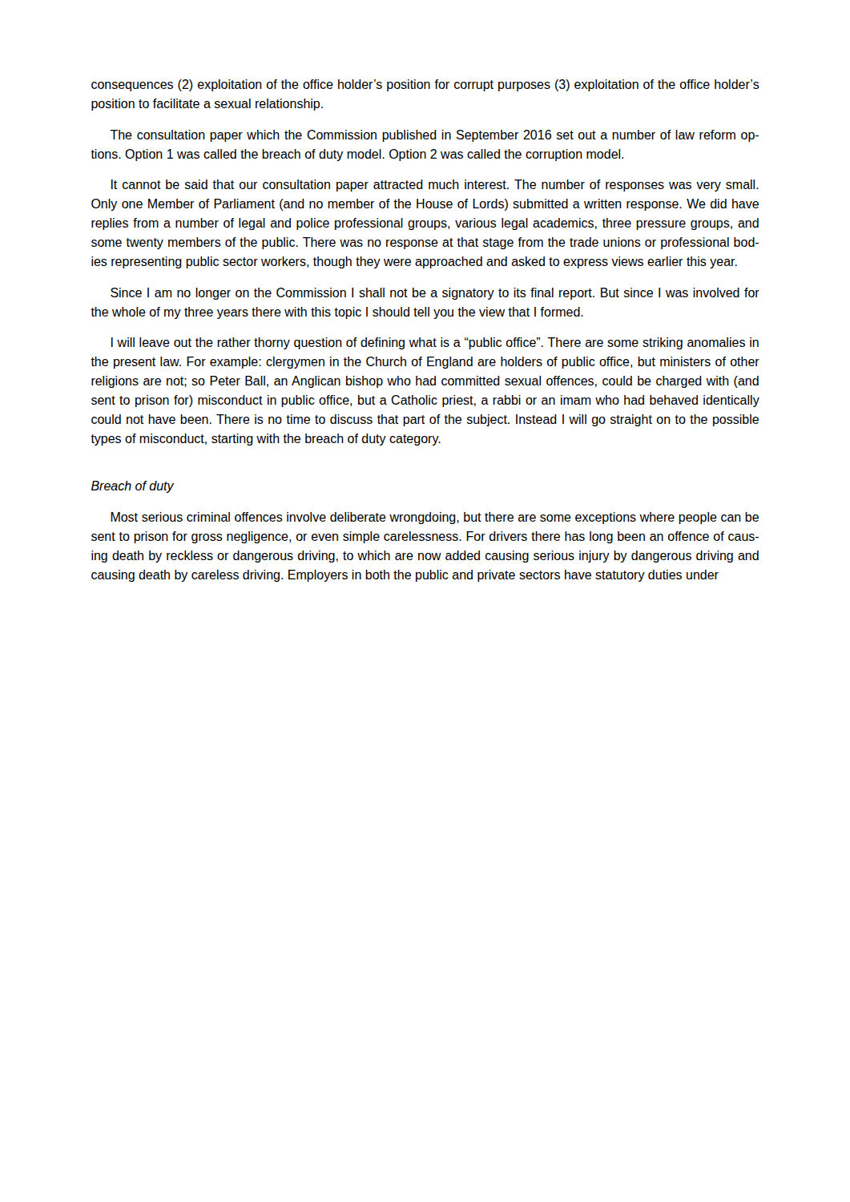consequences (2) exploitation of the office holder’s position for corrupt purposes (3) exploitation of the office holder’s position to facilitate a sexual relationship.
The consultation paper which the Commission published in September 2016 set out a number of law reform options. Option 1 was called the breach of duty model. Option 2 was called the corruption model.
It cannot be said that our consultation paper attracted much interest. The number of responses was very small. Only one Member of Parliament (and no member of the House of Lords) submitted a written response. We did have replies from a number of legal and police professional groups, various legal academics, three pressure groups, and some twenty members of the public. There was no response at that stage from the trade unions or professional bodies representing public sector workers, though they were approached and asked to express views earlier this year.
Since I am no longer on the Commission I shall not be a signatory to its final report. But since I was involved for the whole of my three years there with this topic I should tell you the view that I formed.
I will leave out the rather thorny question of defining what is a “public office”. There are some striking anomalies in the present law. For example: clergymen in the Church of England are holders of public office, but ministers of other religions are not; so Peter Ball, an Anglican bishop who had committed sexual offences, could be charged with (and sent to prison for) misconduct in public office, but a Catholic priest, a rabbi or an imam who had behaved identically could not have been. There is no time to discuss that part of the subject. Instead I will go straight on to the possible types of misconduct, starting with the breach of duty category.
Breach of duty
Most serious criminal offences involve deliberate wrongdoing, but there are some exceptions where people can be sent to prison for gross negligence, or even simple carelessness. For drivers there has long been an offence of causing death by reckless or dangerous driving, to which are now added causing serious injury by dangerous driving and causing death by careless driving. Employers in both the public and private sectors have statutory duties under